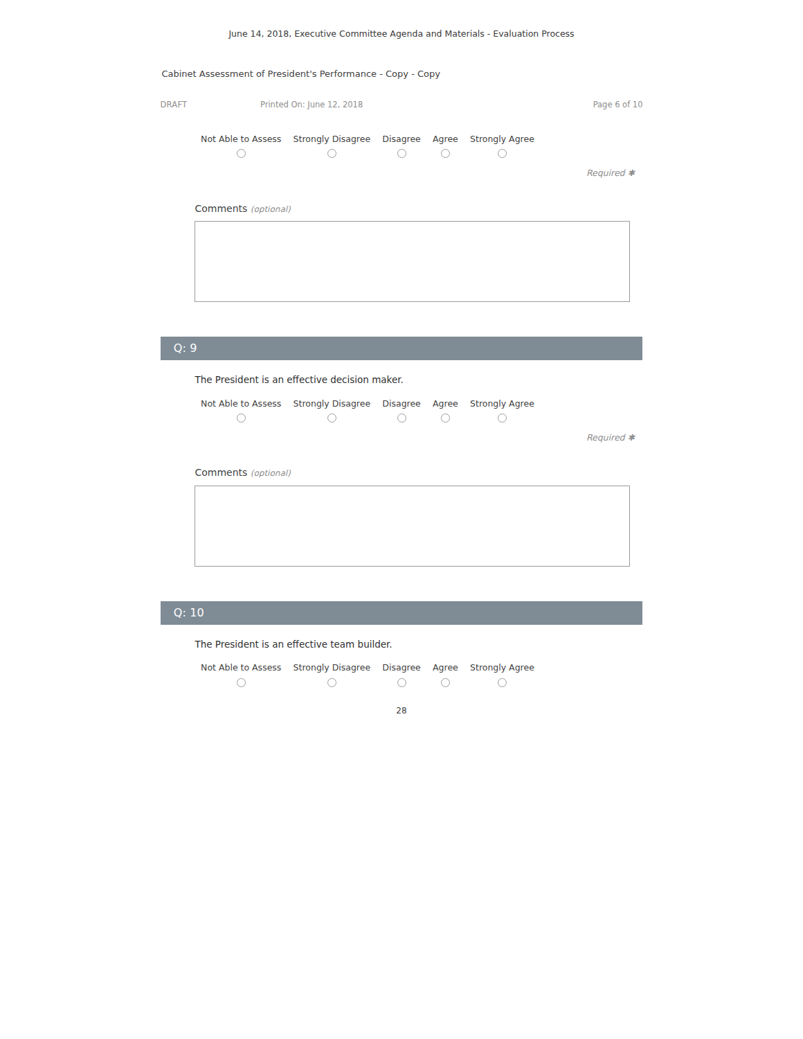June 14, 2018, Executive Committee Agenda and Materials - Evaluation Process
Cabinet Assessment of President's Performance - Copy - Copy
DRAFT Printed On: June 12, 2018 Page 6 of 10
| Not Able to Assess | Strongly Disagree | Disagree | Agree | Strongly Agree |
Required ✱
Comments (optional)
Q: 9
The President is an effective decision maker.
| Not Able to Assess | Strongly Disagree | Disagree | Agree | Strongly Agree |
Required ✱
Comments (optional)
Q: 10
The President is an effective team builder.
| Not Able to Assess | Strongly Disagree | Disagree | Agree | Strongly Agree |
28